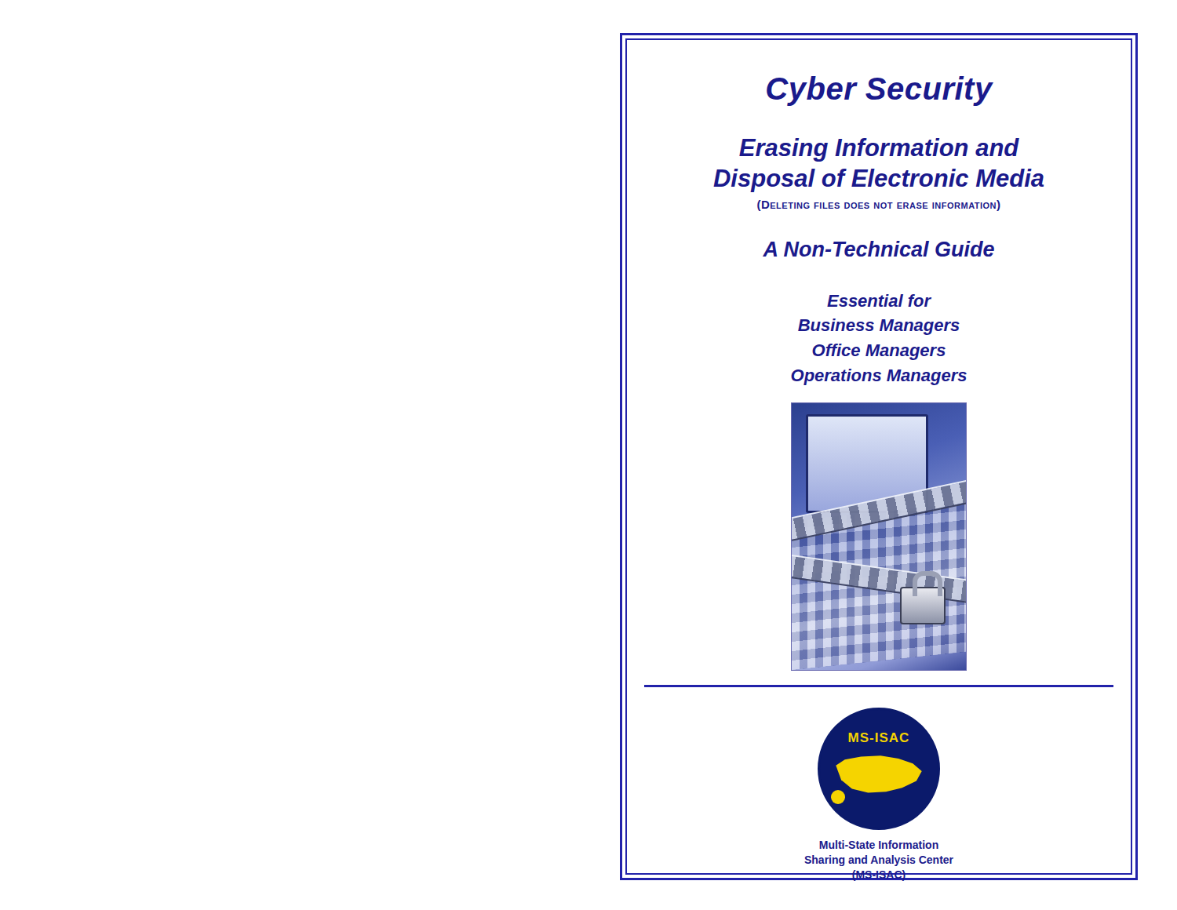Cyber Security
Erasing Information and
Disposal of Electronic Media
(Deleting files does not erase information)
A Non-Technical Guide
Essential for
Business Managers
Office Managers
Operations Managers
MS-ISAC
Multi-State Information
Sharing and Analysis Center
(MS-ISAC)